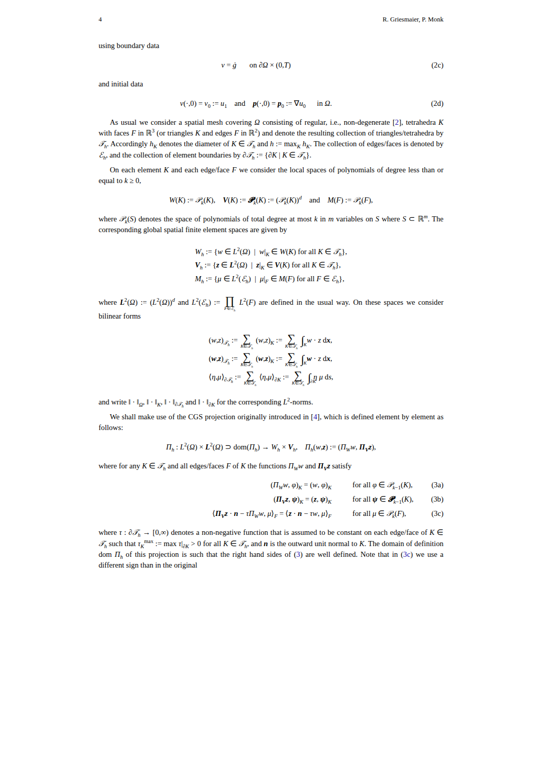4 R. Griesmaier, P. Monk
using boundary data
v = ġ on ∂Ω × (0,T) (2c)
and initial data
v(·,0) = v0 := u1 and p(·,0) = p0 := ∇u0 in Ω. (2d)
As usual we consider a spatial mesh covering Ω consisting of regular, i.e., non-degenerate [2], tetrahedra K with faces F in ℝ3 (or triangles K and edges F in ℝ2) and denote the resulting collection of triangles/tetrahedra by 𝒯h. Accordingly hK denotes the diameter of K ∈ 𝒯h and h := maxK hK. The collection of edges/faces is denoted by ℰh, and the collection of element boundaries by ∂𝒯h := {∂K | K ∈ 𝒯h}.
On each element K and each edge/face F we consider the local spaces of polynomials of degree less than or equal to k ≥ 0,
W(K) := 𝒫k(K), V(K) := 𝓟k(K) := (𝒫k(K))d and M(F) := 𝒫k(F),
where 𝒫k(S) denotes the space of polynomials of total degree at most k in m variables on S where S ⊂ ℝm. The corresponding global spatial finite element spaces are given by
Wh := {w ∈ L2(Ω) | w|K ∈ W(K) for all K ∈ 𝒯h},
Vh := {z ∈ L2(Ω) | z|K ∈ V(K) for all K ∈ 𝒯h},
Mh := {μ ∈ L2(ℰh) | μ|F ∈ M(F) for all F ∈ ℰh},
where L2(Ω) := (L2(Ω))d and L2(ℰh) := ∏F∈ℰh L2(F) are defined in the usual way. On these spaces we consider bilinear forms
(w,z)𝒯h := ∑K∈𝒯h (w,z)K := ∑K∈𝒯h ∫K w · z dx,
(w,z)𝒯h := ∑K∈𝒯h (w,z)K := ∑K∈𝒯h ∫K w · z dx,
⟨η,μ⟩∂𝒯h := ∑K∈𝒯h ⟨η,μ⟩∂K := ∑K∈𝒯h ∫∂K η μ ds,
and write ‖ · ‖Ω, ‖ · ‖K, ‖ · ‖∂𝒯h and ‖ · ‖∂K for the corresponding L2-norms.
We shall make use of the CGS projection originally introduced in [4], which is defined element by element as follows:
Πh : L2(Ω) × L2(Ω) ⊃ dom(Πh) → Wh × Vh, Πh(w,z) := (ΠWw, ΠVz),
where for any K ∈ 𝒯h and all edges/faces F of K the functions ΠWw and ΠVz satisfy
(ΠWw, φ)K = (w, φ)K
for all φ ∈ 𝒫k−1(K),
(3a)
(ΠVz, ψ)K = (z, ψ)K
for all ψ ∈ 𝓟k−1(K),
(3b)
⟨ΠVz · n − τΠWw, μ⟩F = ⟨z · n − τw, μ⟩F
for all μ ∈ 𝒫k(F),
(3c)
where τ : ∂𝒯h → [0,∞) denotes a non-negative function that is assumed to be constant on each edge/face of K ∈ 𝒯h such that τKmax := max τ|∂K > 0 for all K ∈ 𝒯h, and n is the outward unit normal to K. The domain of definition dom Πh of this projection is such that the right hand sides of (3) are well defined. Note that in (3c) we use a different sign than in the original